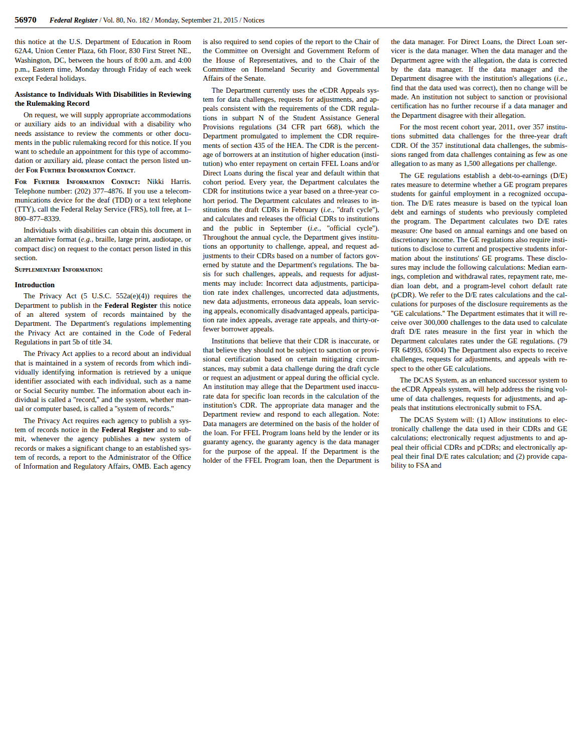56970 Federal Register / Vol. 80, No. 182 / Monday, September 21, 2015 / Notices
this notice at the U.S. Department of Education in Room 62A4, Union Center Plaza, 6th Floor, 830 First Street NE., Washington, DC, between the hours of 8:00 a.m. and 4:00 p.m., Eastern time, Monday through Friday of each week except Federal holidays.
Assistance to Individuals With Disabilities in Reviewing the Rulemaking Record
On request, we will supply appropriate accommodations or auxiliary aids to an individual with a disability who needs assistance to review the comments or other documents in the public rulemaking record for this notice. If you want to schedule an appointment for this type of accommodation or auxiliary aid, please contact the person listed under For Further Information Contact.
For Further Information Contact: Nikki Harris. Telephone number: (202) 377–4876. If you use a telecommunications device for the deaf (TDD) or a text telephone (TTY), call the Federal Relay Service (FRS), toll free, at 1–800–877–8339.
Individuals with disabilities can obtain this document in an alternative format (e.g., braille, large print, audiotape, or compact disc) on request to the contact person listed in this section.
Supplementary Information:
Introduction
The Privacy Act (5 U.S.C. 552a(e)(4)) requires the Department to publish in the Federal Register this notice of an altered system of records maintained by the Department. The Department's regulations implementing the Privacy Act are contained in the Code of Federal Regulations in part 5b of title 34.
The Privacy Act applies to a record about an individual that is maintained in a system of records from which individually identifying information is retrieved by a unique identifier associated with each individual, such as a name or Social Security number. The information about each individual is called a ''record,'' and the system, whether manual or computer based, is called a ''system of records.''
The Privacy Act requires each agency to publish a system of records notice in the Federal Register and to submit, whenever the agency publishes a new system of records or makes a significant change to an established system of records, a report to the Administrator of the Office of Information and Regulatory Affairs, OMB. Each agency is also required to send copies of the report to the Chair of the Committee on Oversight and Government Reform of the House of Representatives, and to the Chair of the Committee on Homeland Security and Governmental Affairs of the Senate.
The Department currently uses the eCDR Appeals system for data challenges, requests for adjustments, and appeals consistent with the requirements of the CDR regulations in subpart N of the Student Assistance General Provisions regulations (34 CFR part 668), which the Department promulgated to implement the CDR requirements of section 435 of the HEA. The CDR is the percentage of borrowers at an institution of higher education (institution) who enter repayment on certain FFEL Loans and/or Direct Loans during the fiscal year and default within that cohort period. Every year, the Department calculates the CDR for institutions twice a year based on a three-year cohort period. The Department calculates and releases to institutions the draft CDRs in February (i.e., ''draft cycle''), and calculates and releases the official CDRs to institutions and the public in September (i.e., ''official cycle''). Throughout the annual cycle, the Department gives institutions an opportunity to challenge, appeal, and request adjustments to their CDRs based on a number of factors governed by statute and the Department's regulations. The basis for such challenges, appeals, and requests for adjustments may include: Incorrect data adjustments, participation rate index challenges, uncorrected data adjustments, new data adjustments, erroneous data appeals, loan servicing appeals, economically disadvantaged appeals, participation rate index appeals, average rate appeals, and thirty-or-fewer borrower appeals.
Institutions that believe that their CDR is inaccurate, or that believe they should not be subject to sanction or provisional certification based on certain mitigating circumstances, may submit a data challenge during the draft cycle or request an adjustment or appeal during the official cycle. An institution may allege that the Department used inaccurate data for specific loan records in the calculation of the institution's CDR. The appropriate data manager and the Department review and respond to each allegation. Note: Data managers are determined on the basis of the holder of the loan. For FFEL Program loans held by the lender or its guaranty agency, the guaranty agency is the data manager for the purpose of the appeal. If the Department is the holder of the FFEL Program loan, then the Department is the data manager. For Direct Loans, the Direct Loan servicer is the data manager. When the data manager and the Department agree with the allegation, the data is corrected by the data manager. If the data manager and the Department disagree with the institution's allegations (i.e., find that the data used was correct), then no change will be made. An institution not subject to sanction or provisional certification has no further recourse if a data manager and the Department disagree with their allegation.
For the most recent cohort year, 2011, over 357 institutions submitted data challenges for the three-year draft CDR. Of the 357 institutional data challenges, the submissions ranged from data challenges containing as few as one allegation to as many as 1,500 allegations per challenge.
The GE regulations establish a debt-to-earnings (D/E) rates measure to determine whether a GE program prepares students for gainful employment in a recognized occupation. The D/E rates measure is based on the typical loan debt and earnings of students who previously completed the program. The Department calculates two D/E rates measure: One based on annual earnings and one based on discretionary income. The GE regulations also require institutions to disclose to current and prospective students information about the institutions' GE programs. These disclosures may include the following calculations: Median earnings, completion and withdrawal rates, repayment rate, median loan debt, and a program-level cohort default rate (pCDR). We refer to the D/E rates calculations and the calculations for purposes of the disclosure requirements as the ''GE calculations.'' The Department estimates that it will receive over 300,000 challenges to the data used to calculate draft D/E rates measure in the first year in which the Department calculates rates under the GE regulations. (79 FR 64993, 65004) The Department also expects to receive challenges, requests for adjustments, and appeals with respect to the other GE calculations.
The DCAS System, as an enhanced successor system to the eCDR Appeals system, will help address the rising volume of data challenges, requests for adjustments, and appeals that institutions electronically submit to FSA.
The DCAS System will: (1) Allow institutions to electronically challenge the data used in their CDRs and GE calculations; electronically request adjustments to and appeal their official CDRs and pCDRs; and electronically appeal their final D/E rates calculation; and (2) provide capability to FSA and